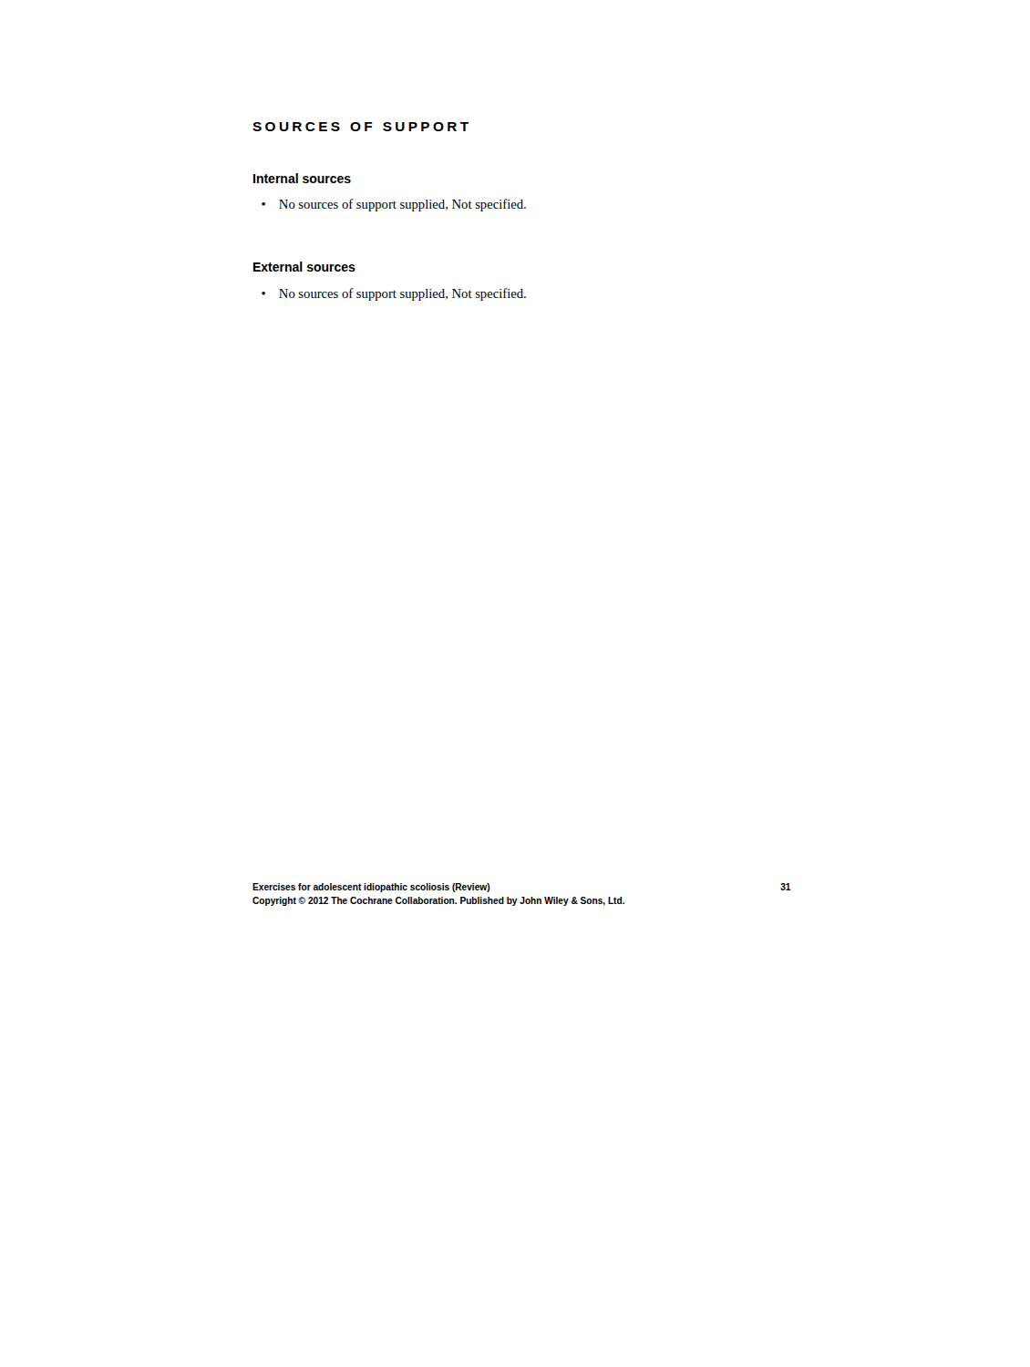Sources of support
Internal sources
No sources of support supplied, Not specified.
External sources
No sources of support supplied, Not specified.
Exercises for adolescent idiopathic scoliosis (Review)
31
Copyright © 2012 The Cochrane Collaboration. Published by John Wiley & Sons, Ltd.